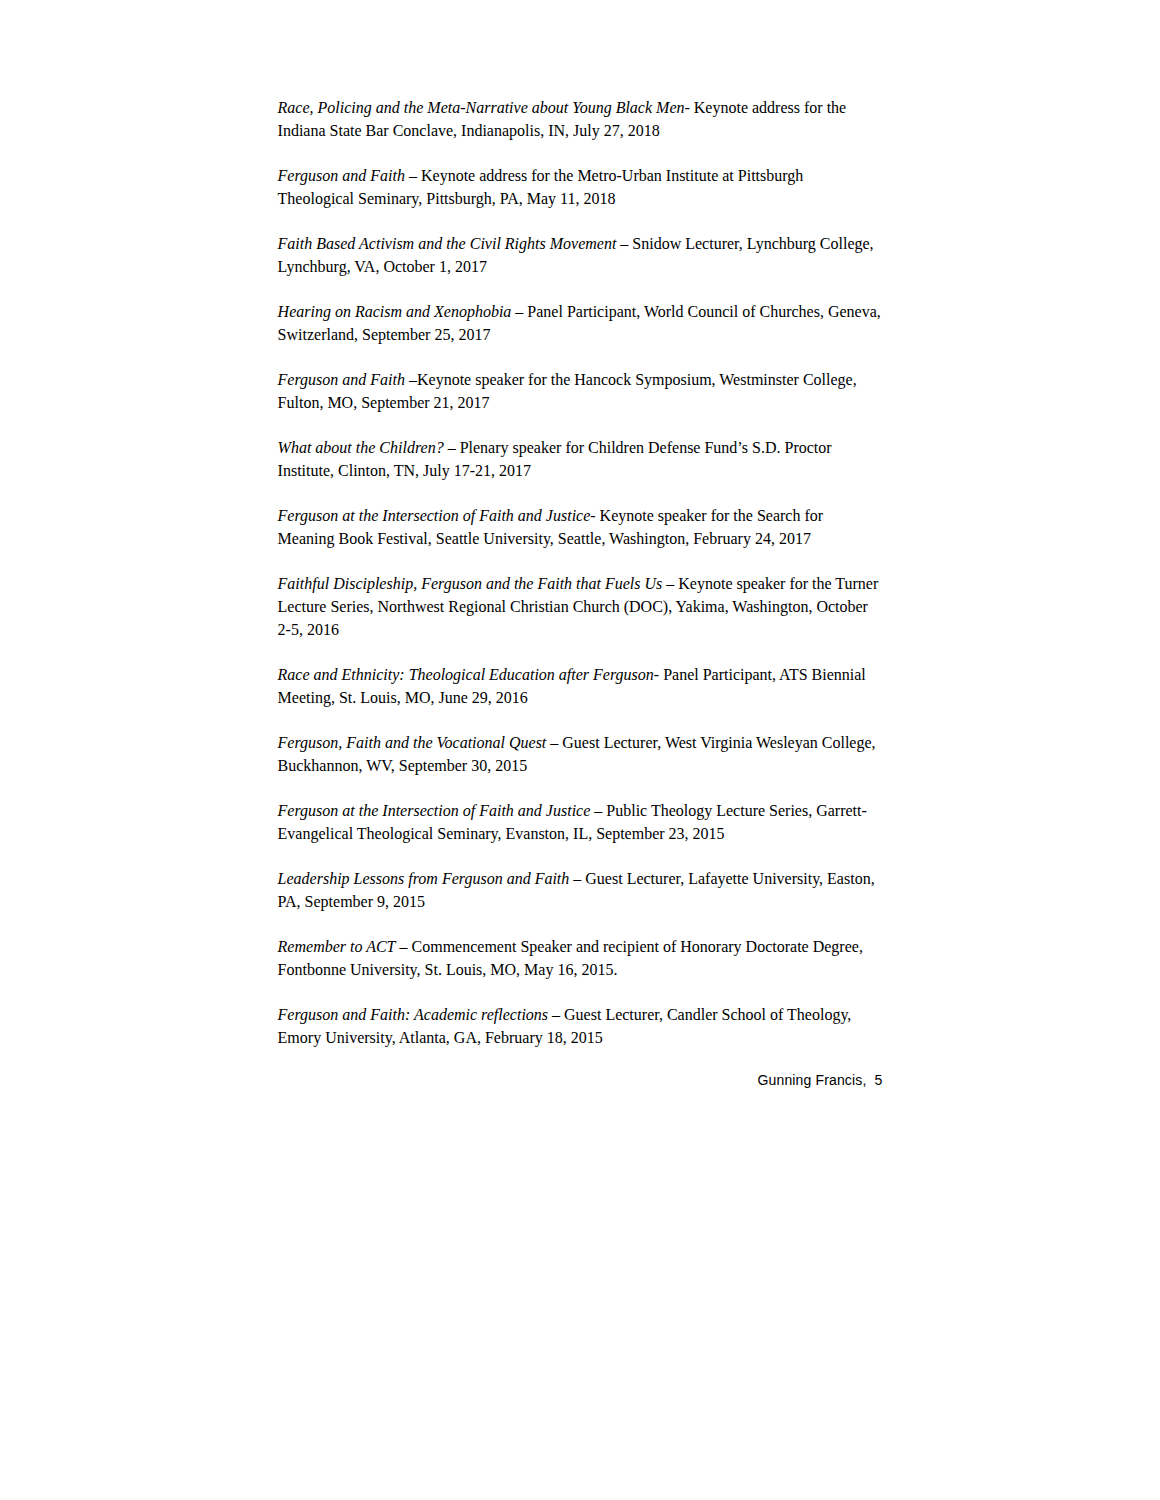Race, Policing and the Meta-Narrative about Young Black Men- Keynote address for the Indiana State Bar Conclave, Indianapolis, IN, July 27, 2018
Ferguson and Faith – Keynote address for the Metro-Urban Institute at Pittsburgh Theological Seminary, Pittsburgh, PA, May 11, 2018
Faith Based Activism and the Civil Rights Movement – Snidow Lecturer, Lynchburg College, Lynchburg, VA, October 1, 2017
Hearing on Racism and Xenophobia – Panel Participant, World Council of Churches, Geneva, Switzerland, September 25, 2017
Ferguson and Faith –Keynote speaker for the Hancock Symposium, Westminster College, Fulton, MO, September 21, 2017
What about the Children? – Plenary speaker for Children Defense Fund’s S.D. Proctor Institute, Clinton, TN, July 17-21, 2017
Ferguson at the Intersection of Faith and Justice- Keynote speaker for the Search for Meaning Book Festival, Seattle University, Seattle, Washington, February 24, 2017
Faithful Discipleship, Ferguson and the Faith that Fuels Us – Keynote speaker for the Turner Lecture Series, Northwest Regional Christian Church (DOC), Yakima, Washington, October 2-5, 2016
Race and Ethnicity: Theological Education after Ferguson- Panel Participant, ATS Biennial Meeting, St. Louis, MO, June 29, 2016
Ferguson, Faith and the Vocational Quest – Guest Lecturer, West Virginia Wesleyan College, Buckhannon, WV, September 30, 2015
Ferguson at the Intersection of Faith and Justice – Public Theology Lecture Series, Garrett-Evangelical Theological Seminary, Evanston, IL, September 23, 2015
Leadership Lessons from Ferguson and Faith – Guest Lecturer, Lafayette University, Easton, PA, September 9, 2015
Remember to ACT – Commencement Speaker and recipient of Honorary Doctorate Degree, Fontbonne University, St. Louis, MO, May 16, 2015.
Ferguson and Faith: Academic reflections – Guest Lecturer, Candler School of Theology, Emory University, Atlanta, GA, February 18, 2015
Gunning Francis, 5